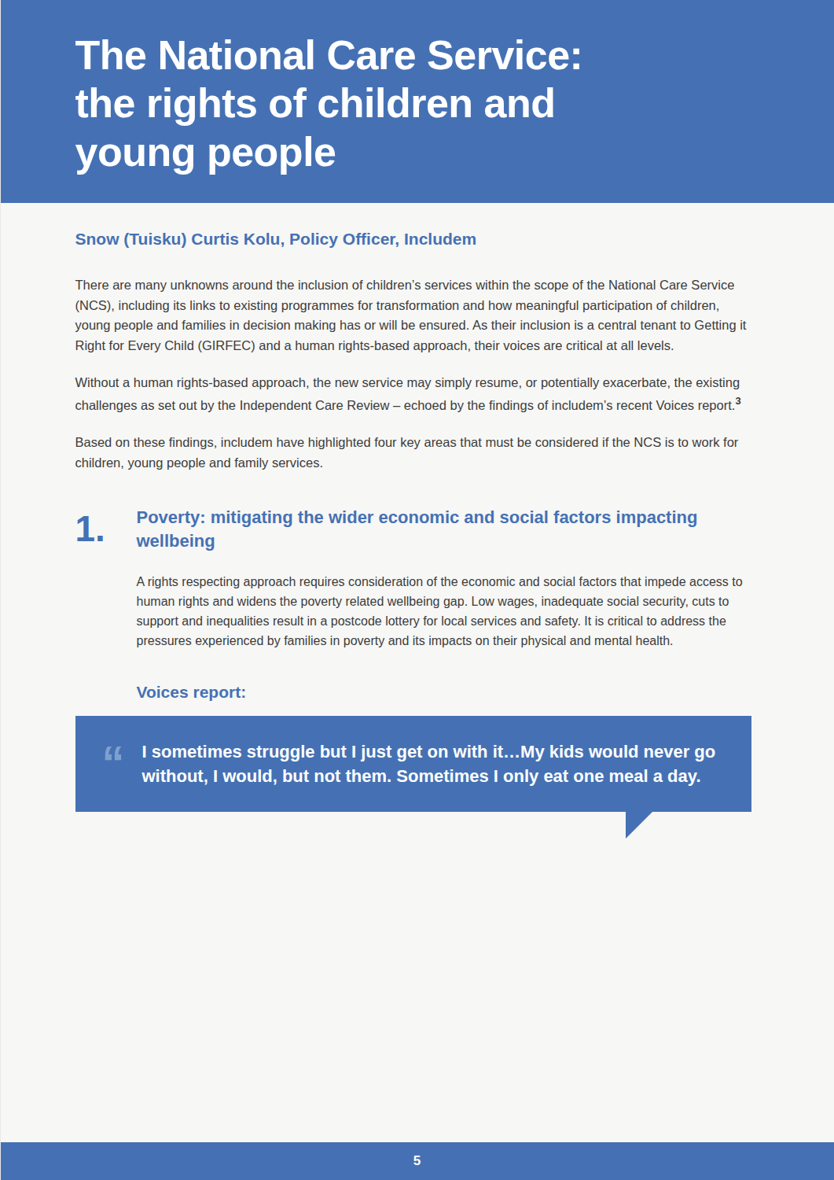The National Care Service:
the rights of children and
young people
Snow (Tuisku) Curtis Kolu, Policy Officer, Includem
There are many unknowns around the inclusion of children’s services within the scope of the National Care Service (NCS), including its links to existing programmes for transformation and how meaningful participation of children, young people and families in decision making has or will be ensured. As their inclusion is a central tenant to Getting it Right for Every Child (GIRFEC) and a human rights-based approach, their voices are critical at all levels.
Without a human rights-based approach, the new service may simply resume, or potentially exacerbate, the existing challenges as set out by the Independent Care Review – echoed by the findings of includem’s recent Voices report.3
Based on these findings, includem have highlighted four key areas that must be considered if the NCS is to work for children, young people and family services.
1.
Poverty: mitigating the wider economic and social factors impacting wellbeing
A rights respecting approach requires consideration of the economic and social factors that impede access to human rights and widens the poverty related wellbeing gap. Low wages, inadequate social security, cuts to support and inequalities result in a postcode lottery for local services and safety. It is critical to address the pressures experienced by families in poverty and its impacts on their physical and mental health.
Voices report:
“
I sometimes struggle but I just get on with it…My kids would never go without, I would, but not them. Sometimes I only eat one meal a day.
5